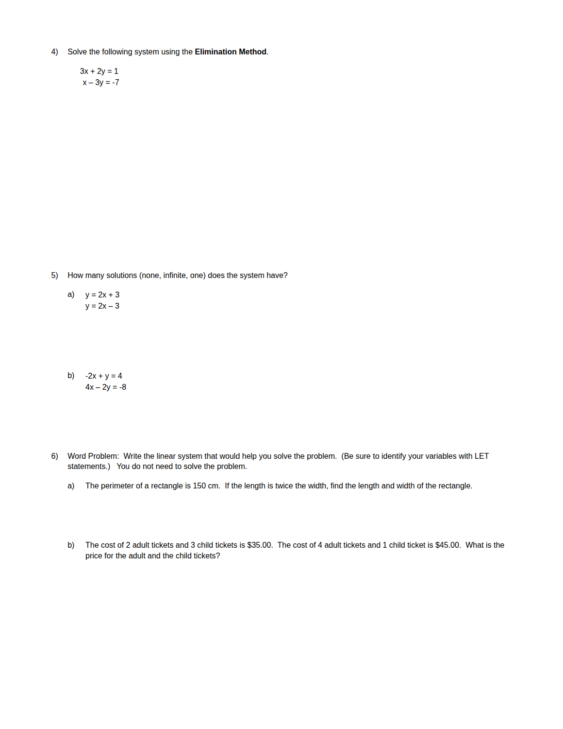4) Solve the following system using the Elimination Method.
3x + 2y = 1
x – 3y = -7
5) How many solutions (none, infinite, one) does the system have?
a)
y = 2x + 3
y = 2x – 3
b)
-2x + y = 4
4x – 2y = -8
6) Word Problem: Write the linear system that would help you solve the problem. (Be sure to identify your variables with LET statements.) You do not need to solve the problem.
a)
The perimeter of a rectangle is 150 cm. If the length is twice the width, find the length and width of the rectangle.
b)
The cost of 2 adult tickets and 3 child tickets is $35.00. The cost of 4 adult tickets and 1 child ticket is $45.00. What is the price for the adult and the child tickets?